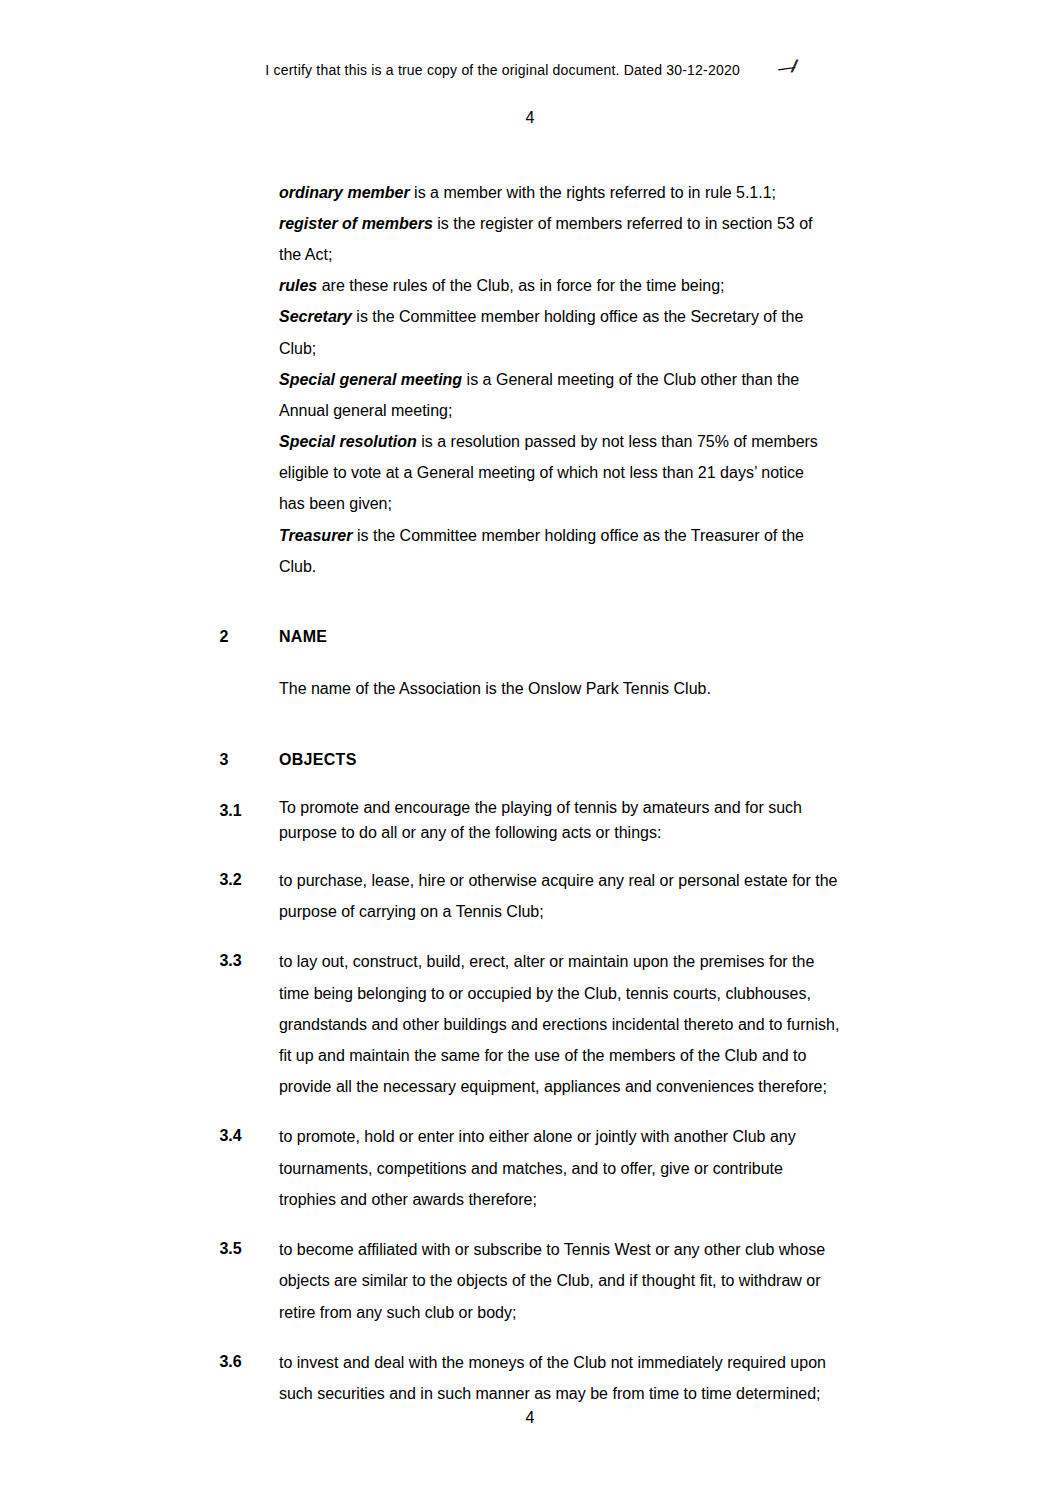I certify that this is a true copy of the original document. Dated 30-12-2020 —⁄⁄
4
ordinary member is a member with the rights referred to in rule 5.1.1;
register of members is the register of members referred to in section 53 of the Act;
rules are these rules of the Club, as in force for the time being;
Secretary is the Committee member holding office as the Secretary of the Club;
Special general meeting is a General meeting of the Club other than the Annual general meeting;
Special resolution is a resolution passed by not less than 75% of members eligible to vote at a General meeting of which not less than 21 days’ notice has been given;
Treasurer is the Committee member holding office as the Treasurer of the Club.
2
NAME
The name of the Association is the Onslow Park Tennis Club.
3
OBJECTS
3.1
To promote and encourage the playing of tennis by amateurs and for such purpose to do all or any of the following acts or things:
3.2
to purchase, lease, hire or otherwise acquire any real or personal estate for the purpose of carrying on a Tennis Club;
3.3
to lay out, construct, build, erect, alter or maintain upon the premises for the time being belonging to or occupied by the Club, tennis courts, clubhouses, grandstands and other buildings and erections incidental thereto and to furnish, fit up and maintain the same for the use of the members of the Club and to provide all the necessary equipment, appliances and conveniences therefore;
3.4
to promote, hold or enter into either alone or jointly with another Club any tournaments, competitions and matches, and to offer, give or contribute trophies and other awards therefore;
3.5
to become affiliated with or subscribe to Tennis West or any other club whose objects are similar to the objects of the Club, and if thought fit, to withdraw or retire from any such club or body;
3.6
to invest and deal with the moneys of the Club not immediately required upon such securities and in such manner as may be from time to time determined;
4